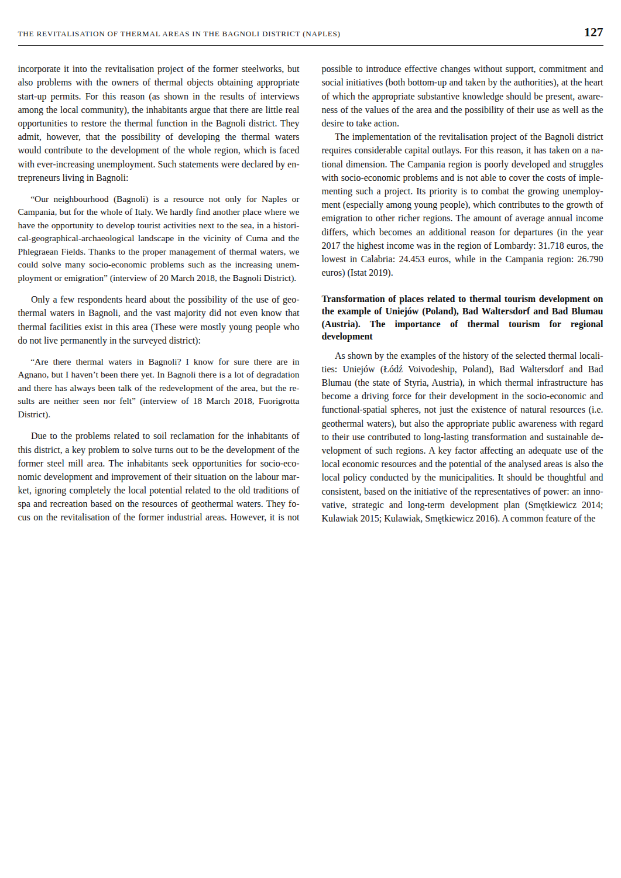The revitalisation of thermal areas in the Bagnoli district (Naples) 127
incorporate it into the revitalisation project of the former steelworks, but also problems with the owners of thermal objects obtaining appropriate start-up permits. For this reason (as shown in the results of interviews among the local community), the inhabitants argue that there are little real opportunities to restore the thermal function in the Bagnoli district. They admit, however, that the possibility of developing the thermal waters would contribute to the development of the whole region, which is faced with ever-increasing unemployment. Such statements were declared by entrepreneurs living in Bagnoli:
“Our neighbourhood (Bagnoli) is a resource not only for Naples or Campania, but for the whole of Italy. We hardly find another place where we have the opportunity to develop tourist activities next to the sea, in a historical-geographical-archaeological landscape in the vicinity of Cuma and the Phlegraean Fields. Thanks to the proper management of thermal waters, we could solve many socio-economic problems such as the increasing unemployment or emigration” (interview of 20 March 2018, the Bagnoli District).
Only a few respondents heard about the possibility of the use of geothermal waters in Bagnoli, and the vast majority did not even know that thermal facilities exist in this area (These were mostly young people who do not live permanently in the surveyed district):
“Are there thermal waters in Bagnoli? I know for sure there are in Agnano, but I haven’t been there yet. In Bagnoli there is a lot of degradation and there has always been talk of the redevelopment of the area, but the results are neither seen nor felt” (interview of 18 March 2018, Fuorigrotta District).
Due to the problems related to soil reclamation for the inhabitants of this district, a key problem to solve turns out to be the development of the former steel mill area. The inhabitants seek opportunities for socio-economic development and improvement of their situation on the labour market, ignoring completely the local potential related to the old traditions of spa and recreation based on the resources of geothermal waters. They focus on the revitalisation of the former industrial areas. However, it is not possible to introduce effective changes without support, commitment and social initiatives (both bottom-up and taken by the authorities), at the heart of which the appropriate substantive knowledge should be present, awareness of the values of the area and the possibility of their use as well as the desire to take action.
The implementation of the revitalisation project of the Bagnoli district requires considerable capital outlays. For this reason, it has taken on a national dimension. The Campania region is poorly developed and struggles with socio-economic problems and is not able to cover the costs of implementing such a project. Its priority is to combat the growing unemployment (especially among young people), which contributes to the growth of emigration to other richer regions. The amount of average annual income differs, which becomes an additional reason for departures (in the year 2017 the highest income was in the region of Lombardy: 31.718 euros, the lowest in Calabria: 24.453 euros, while in the Campania region: 26.790 euros) (Istat 2019).
Transformation of places related to thermal tourism development on the example of Uniejów (Poland), Bad Waltersdorf and Bad Blumau (Austria). The importance of thermal tourism for regional development
As shown by the examples of the history of the selected thermal localities: Uniejów (Łódź Voivodeship, Poland), Bad Waltersdorf and Bad Blumau (the state of Styria, Austria), in which thermal infrastructure has become a driving force for their development in the socio-economic and functional-spatial spheres, not just the existence of natural resources (i.e. geothermal waters), but also the appropriate public awareness with regard to their use contributed to long-lasting transformation and sustainable development of such regions. A key factor affecting an adequate use of the local economic resources and the potential of the analysed areas is also the local policy conducted by the municipalities. It should be thoughtful and consistent, based on the initiative of the representatives of power: an innovative, strategic and long-term development plan (Smętkiewicz 2014; Kulawiak 2015; Kulawiak, Smętkiewicz 2016). A common feature of the